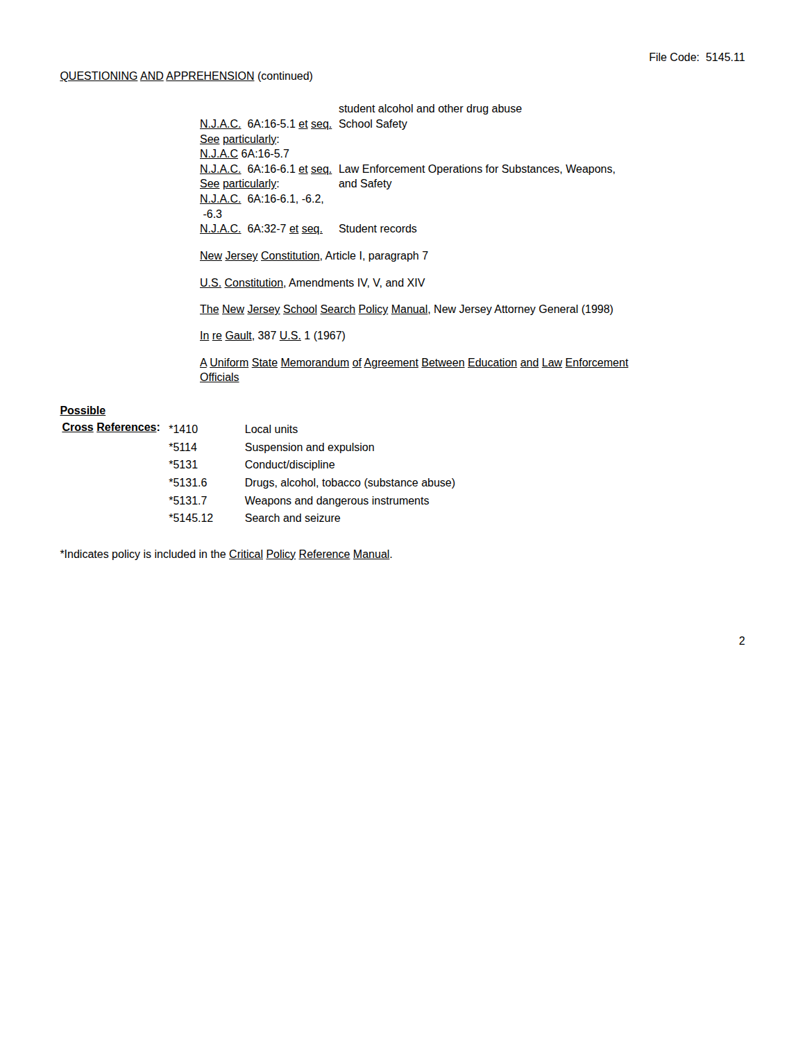File Code: 5145.11
QUESTIONING AND APPREHENSION (continued)
| | student alcohol and other drug abuse |
| N.J.A.C. 6A:16-5.1 et seq. | School Safety |
| See particularly : | |
| N.J.A.C 6A:16-5.7 | |
| N.J.A.C. 6A:16-6.1 et seq. | Law Enforcement Operations for Substances, Weapons, |
| See particularly : | and Safety |
| N.J.A.C. 6A:16-6.1, -6.2, | |
| -6.3 | |
| N.J.A.C. 6A:32-7 et seq. | Student records |
New Jersey Constitution, Article I, paragraph 7
U.S. Constitution, Amendments IV, V, and XIV
The New Jersey School Search Policy Manual, New Jersey Attorney General (1998)
In re Gault, 387 U.S. 1 (1967)
A Uniform State Memorandum of Agreement Between Education and Law Enforcement
Officials
Possible
| Cross References : | / *1410 / Local units / / *5114 / Suspension and expulsion / / *5131 / Conduct/discipline / / *5131.6 / Drugs, alcohol, tobacco (substance abuse) / / *5131.7 / Weapons and dangerous instruments / / *5145.12 / Search and seizure / |
*Indicates policy is included in the Critical Policy Reference Manual.
2